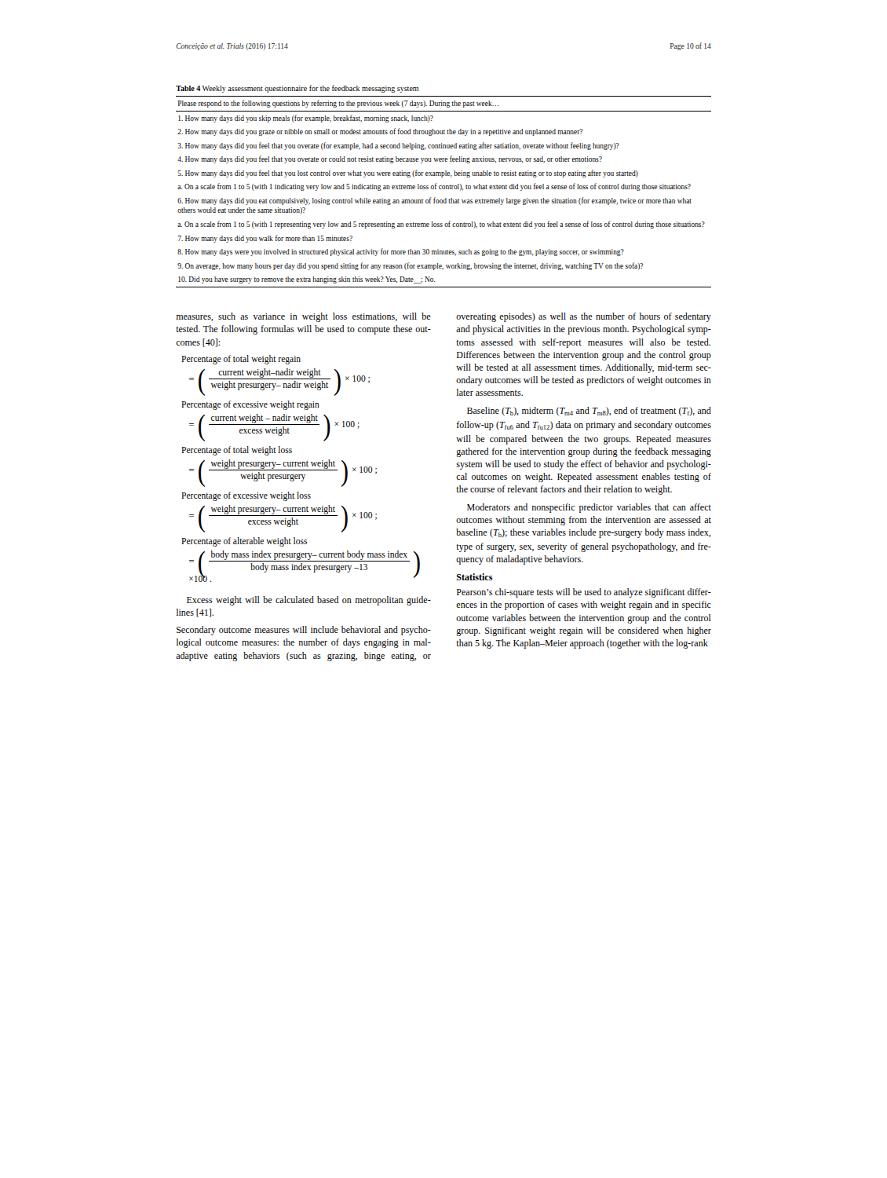Conceição et al. Trials (2016) 17:114
Page 10 of 14
Table 4 Weekly assessment questionnaire for the feedback messaging system
| Please respond to the following questions by referring to the previous week (7 days). During the past week… |
| 1. How many days did you skip meals (for example, breakfast, morning snack, lunch)? |
| 2. How many days did you graze or nibble on small or modest amounts of food throughout the day in a repetitive and unplanned manner? |
| 3. How many days did you feel that you overate (for example, had a second helping, continued eating after satiation, overate without feeling hungry)? |
| 4. How many days did you feel that you overate or could not resist eating because you were feeling anxious, nervous, or sad, or other emotions? |
| 5. How many days did you feel that you lost control over what you were eating (for example, being unable to resist eating or to stop eating after you started) |
| a. On a scale from 1 to 5 (with 1 indicating very low and 5 indicating an extreme loss of control), to what extent did you feel a sense of loss of control during those situations? |
| 6. How many days did you eat compulsively, losing control while eating an amount of food that was extremely large given the situation (for example, twice or more than what others would eat under the same situation)? |
| a. On a scale from 1 to 5 (with 1 representing very low and 5 representing an extreme loss of control), to what extent did you feel a sense of loss of control during those situations? |
| 7. How many days did you walk for more than 15 minutes? |
| 8. How many days were you involved in structured physical activity for more than 30 minutes, such as going to the gym, playing soccer, or swimming? |
| 9. On average, how many hours per day did you spend sitting for any reason (for example, working, browsing the internet, driving, watching TV on the sofa)? |
| 10. Did you have surgery to remove the extra hanging skin this week? Yes, Date__; No. |
measures, such as variance in weight loss estimations, will be tested. The following formulas will be used to compute these outcomes [40]:
Percentage of total weight regain = ( current weight–nadir weight weight presurgery– nadir weight ) × 100 ;
Percentage of excessive weight regain = ( current weight – nadir weight excess weight ) × 100 ;
Percentage of total weight loss = ( weight presurgery– current weight weight presurgery ) × 100 ;
Percentage of excessive weight loss = ( weight presurgery– current weight excess weight ) × 100 ;
Percentage of alterable weight loss = ( body mass index presurgery– current body mass index body mass index presurgery –13 ) ×100 .
Excess weight will be calculated based on metropolitan guidelines [41].
Secondary outcome measures will include behavioral and psychological outcome measures: the number of days engaging in maladaptive eating behaviors (such as grazing, binge eating, or overeating episodes) as well as the number of hours of sedentary and physical activities in the previous month. Psychological symptoms assessed with self-report measures will also be tested. Differences between the intervention group and the control group will be tested at all assessment times. Additionally, mid-term secondary outcomes will be tested as predictors of weight outcomes in later assessments.
Baseline (Tb), midterm (Tm4 and Tm8), end of treatment (Tf), and follow-up (Tfu6 and Tfu12) data on primary and secondary outcomes will be compared between the two groups. Repeated measures gathered for the intervention group during the feedback messaging system will be used to study the effect of behavior and psychological outcomes on weight. Repeated assessment enables testing of the course of relevant factors and their relation to weight.
Moderators and nonspecific predictor variables that can affect outcomes without stemming from the intervention are assessed at baseline (Tb); these variables include pre-surgery body mass index, type of surgery, sex, severity of general psychopathology, and frequency of maladaptive behaviors.
Statistics
Pearson’s chi-square tests will be used to analyze significant differences in the proportion of cases with weight regain and in specific outcome variables between the intervention group and the control group. Significant weight regain will be considered when higher than 5 kg. The Kaplan–Meier approach (together with the log-rank